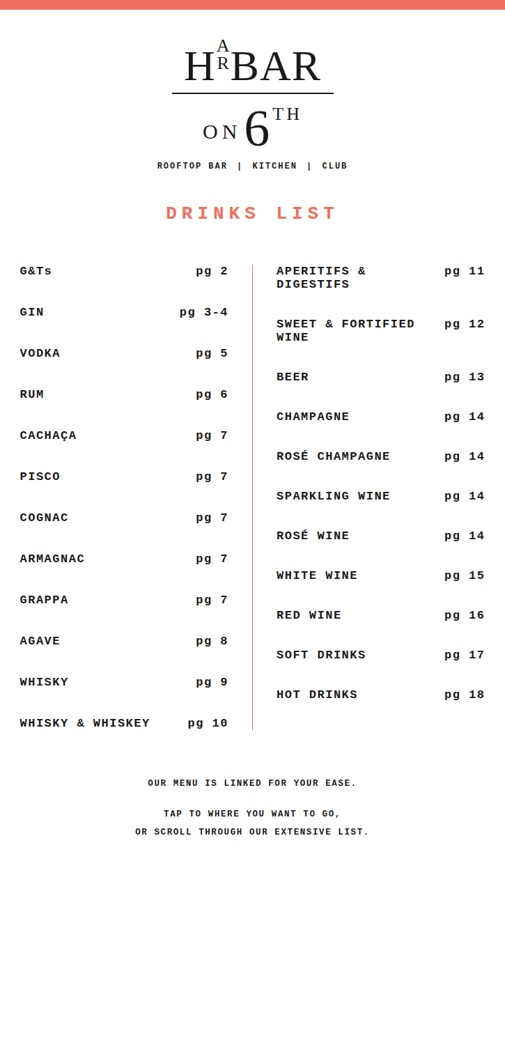HA
RBAR
ON 6 TH
ROOFTOP BAR | KITCHEN | CLUB
DRINKS LIST
G&Ts pg 2
GIN pg 3-4
VODKA pg 5
RUM pg 6
CACHAÇA pg 7
PISCO pg 7
COGNAC pg 7
ARMAGNAC pg 7
GRAPPA pg 7
AGAVE pg 8
WHISKY pg 9
WHISKY & WHISKEY pg 10
APERITIFS & DIGESTIFS pg 11
SWEET & FORTIFIED WINE pg 12
BEER pg 13
CHAMPAGNE pg 14
ROSÉ CHAMPAGNE pg 14
SPARKLING WINE pg 14
ROSÉ WINE pg 14
WHITE WINE pg 15
RED WINE pg 16
SOFT DRINKS pg 17
HOT DRINKS pg 18
OUR MENU IS LINKED FOR YOUR EASE.
TAP TO WHERE YOU WANT TO GO,
OR SCROLL THROUGH OUR EXTENSIVE LIST.